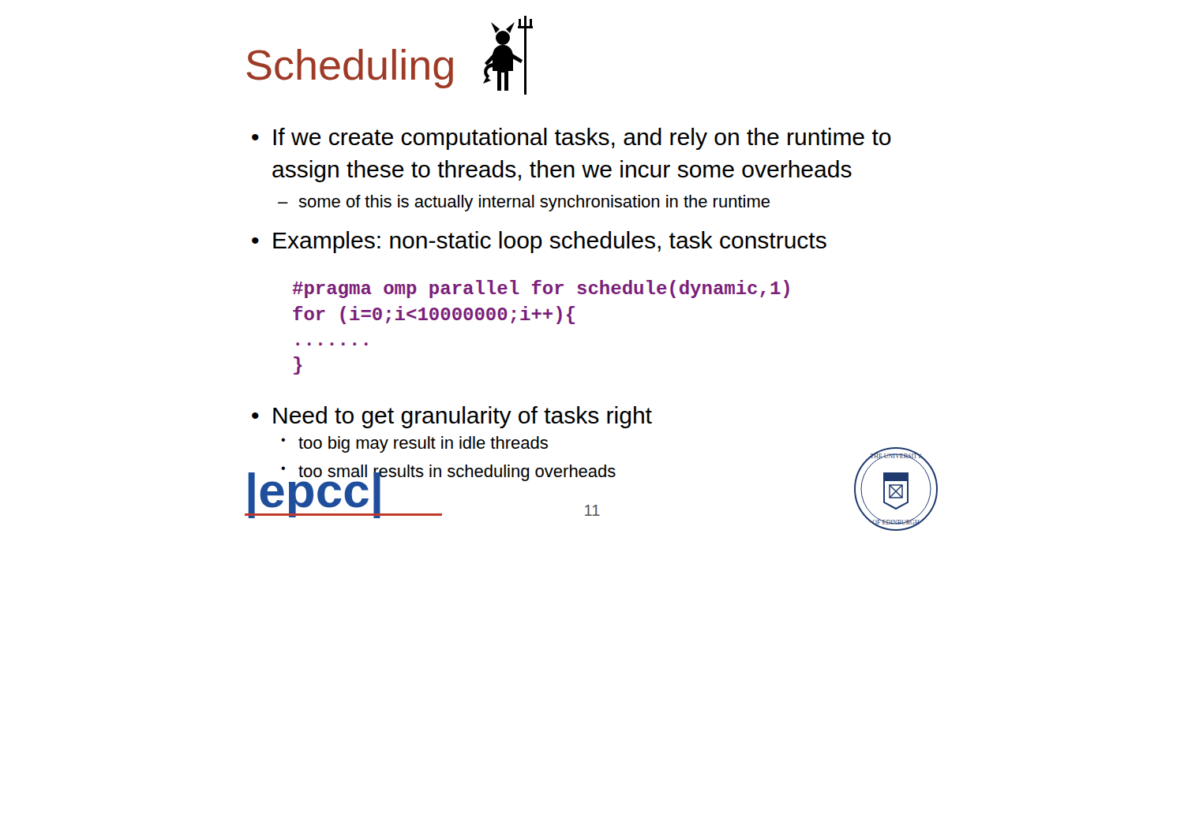Scheduling
If we create computational tasks, and rely on the runtime to assign these to threads, then we incur some overheads
some of this is actually internal synchronisation in the runtime
Examples: non-static loop schedules, task constructs
#pragma omp parallel for schedule(dynamic,1)
for (i=0;i<10000000;i++){
.......
}
Need to get granularity of tasks right
too big may result in idle threads
too small results in scheduling overheads
|epcc|
11
THE UNIVERSITY OF EDINBURGH